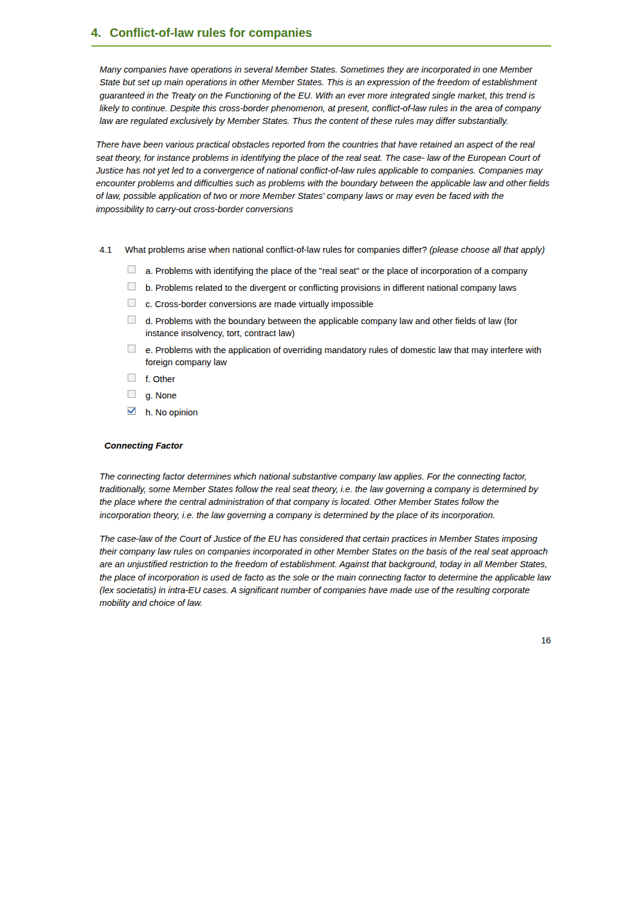4. Conflict-of-law rules for companies
Many companies have operations in several Member States. Sometimes they are incorporated in one Member State but set up main operations in other Member States. This is an expression of the freedom of establishment guaranteed in the Treaty on the Functioning of the EU. With an ever more integrated single market, this trend is likely to continue. Despite this cross-border phenomenon, at present, conflict-of-law rules in the area of company law are regulated exclusively by Member States. Thus the content of these rules may differ substantially.
There have been various practical obstacles reported from the countries that have retained an aspect of the real seat theory, for instance problems in identifying the place of the real seat. The case- law of the European Court of Justice has not yet led to a convergence of national conflict-of-law rules applicable to companies. Companies may encounter problems and difficulties such as problems with the boundary between the applicable law and other fields of law, possible application of two or more Member States' company laws or may even be faced with the impossibility to carry-out cross-border conversions
4.1 What problems arise when national conflict-of-law rules for companies differ? (please choose all that apply)
a. Problems with identifying the place of the "real seat" or the place of incorporation of a company
b. Problems related to the divergent or conflicting provisions in different national company laws
c. Cross-border conversions are made virtually impossible
d. Problems with the boundary between the applicable company law and other fields of law (for instance insolvency, tort, contract law)
e. Problems with the application of overriding mandatory rules of domestic law that may interfere with foreign company law
f. Other
g. None
h. No opinion
Connecting Factor
The connecting factor determines which national substantive company law applies. For the connecting factor, traditionally, some Member States follow the real seat theory, i.e. the law governing a company is determined by the place where the central administration of that company is located. Other Member States follow the incorporation theory, i.e. the law governing a company is determined by the place of its incorporation.
The case-law of the Court of Justice of the EU has considered that certain practices in Member States imposing their company law rules on companies incorporated in other Member States on the basis of the real seat approach are an unjustified restriction to the freedom of establishment. Against that background, today in all Member States, the place of incorporation is used de facto as the sole or the main connecting factor to determine the applicable law (lex societatis) in intra-EU cases. A significant number of companies have made use of the resulting corporate mobility and choice of law.
16